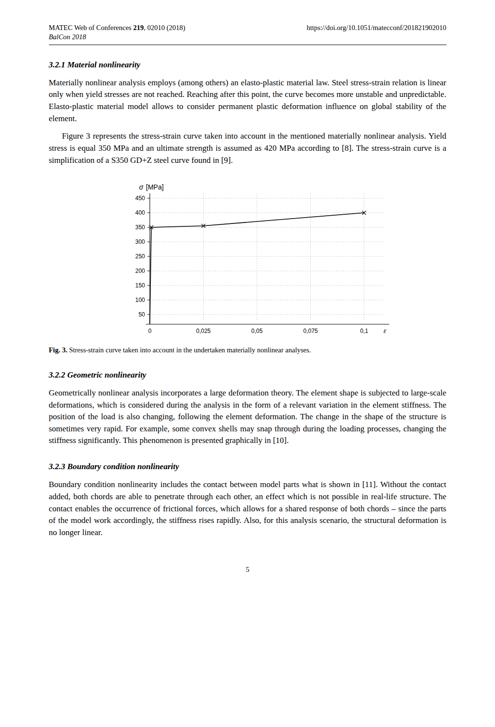MATEC Web of Conferences 219, 02010 (2018) BalCon 2018
https://doi.org/10.1051/matecconf/201821902010
3.2.1 Material nonlinearity
Materially nonlinear analysis employs (among others) an elasto-plastic material law. Steel stress-strain relation is linear only when yield stresses are not reached. Reaching after this point, the curve becomes more unstable and unpredictable. Elasto-plastic material model allows to consider permanent plastic deformation influence on global stability of the element.
Figure 3 represents the stress-strain curve taken into account in the mentioned materially nonlinear analysis. Yield stress is equal 350 MPa and an ultimate strength is assumed as 420 MPa according to [8]. The stress-strain curve is a simplification of a S350 GD+Z steel curve found in [9].
σ [MPa] 450 400 350 300 250 200 150 100 50 0 0,025 0,05 0,075 0,1 ε
Fig. 3. Stress-strain curve taken into account in the undertaken materially nonlinear analyses.
3.2.2 Geometric nonlinearity
Geometrically nonlinear analysis incorporates a large deformation theory. The element shape is subjected to large-scale deformations, which is considered during the analysis in the form of a relevant variation in the element stiffness. The position of the load is also changing, following the element deformation. The change in the shape of the structure is sometimes very rapid. For example, some convex shells may snap through during the loading processes, changing the stiffness significantly. This phenomenon is presented graphically in [10].
3.2.3 Boundary condition nonlinearity
Boundary condition nonlinearity includes the contact between model parts what is shown in [11]. Without the contact added, both chords are able to penetrate through each other, an effect which is not possible in real-life structure. The contact enables the occurrence of frictional forces, which allows for a shared response of both chords – since the parts of the model work accordingly, the stiffness rises rapidly. Also, for this analysis scenario, the structural deformation is no longer linear.
5